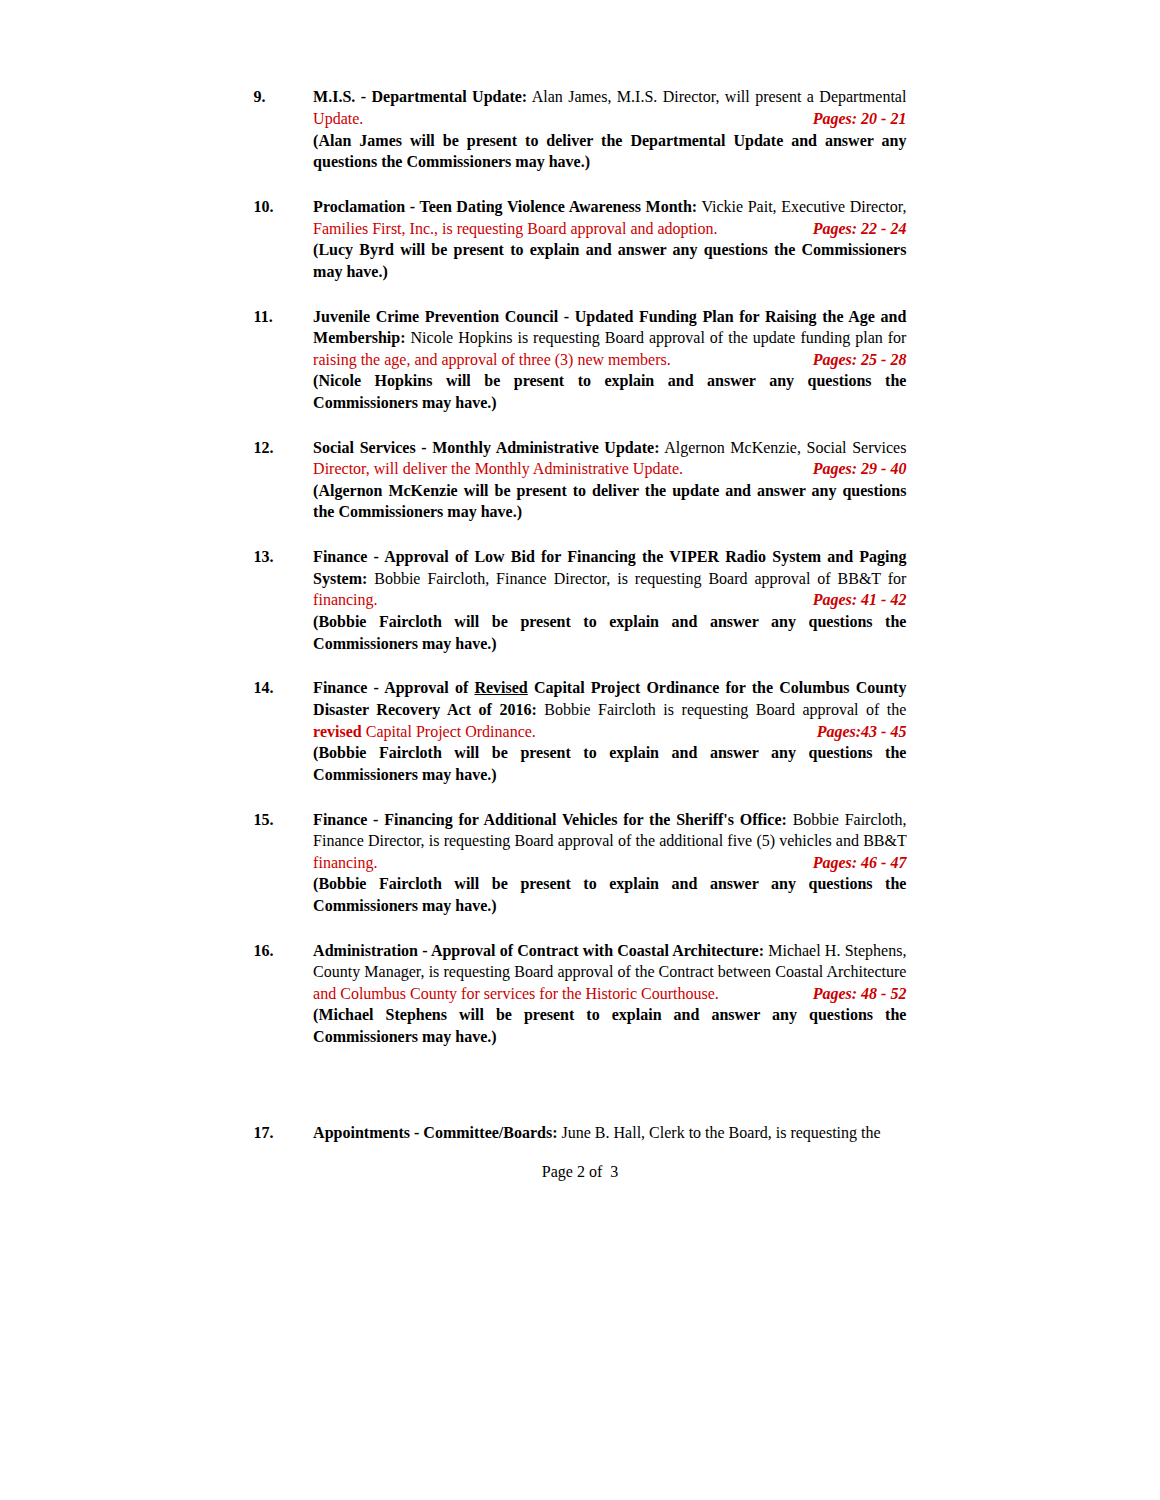9.
M.I.S. - Departmental Update: Alan James, M.I.S. Director, will present a Departmental Update. Pages: 20 - 21 (Alan James will be present to deliver the Departmental Update and answer any questions the Commissioners may have.)
10.
Proclamation - Teen Dating Violence Awareness Month: Vickie Pait, Executive Director, Families First, Inc., is requesting Board approval and adoption. Pages: 22 - 24 (Lucy Byrd will be present to explain and answer any questions the Commissioners may have.)
11.
Juvenile Crime Prevention Council - Updated Funding Plan for Raising the Age and Membership: Nicole Hopkins is requesting Board approval of the update funding plan for raising the age, and approval of three (3) new members. Pages: 25 - 28 (Nicole Hopkins will be present to explain and answer any questions the Commissioners may have.)
12.
Social Services - Monthly Administrative Update: Algernon McKenzie, Social Services Director, will deliver the Monthly Administrative Update. Pages: 29 - 40 (Algernon McKenzie will be present to deliver the update and answer any questions the Commissioners may have.)
13.
Finance - Approval of Low Bid for Financing the VIPER Radio System and Paging System: Bobbie Faircloth, Finance Director, is requesting Board approval of BB&T for financing. Pages: 41 - 42 (Bobbie Faircloth will be present to explain and answer any questions the Commissioners may have.)
14.
Finance - Approval of Revised Capital Project Ordinance for the Columbus County Disaster Recovery Act of 2016: Bobbie Faircloth is requesting Board approval of the revised Capital Project Ordinance. Pages:43 - 45 (Bobbie Faircloth will be present to explain and answer any questions the Commissioners may have.)
15.
Finance - Financing for Additional Vehicles for the Sheriff's Office: Bobbie Faircloth, Finance Director, is requesting Board approval of the additional five (5) vehicles and BB&T financing. Pages: 46 - 47 (Bobbie Faircloth will be present to explain and answer any questions the Commissioners may have.)
16.
Administration - Approval of Contract with Coastal Architecture: Michael H. Stephens, County Manager, is requesting Board approval of the Contract between Coastal Architecture and Columbus County for services for the Historic Courthouse. Pages: 48 - 52 (Michael Stephens will be present to explain and answer any questions the Commissioners may have.)
17.
Appointments - Committee/Boards: June B. Hall, Clerk to the Board, is requesting the
Page 2 of 3